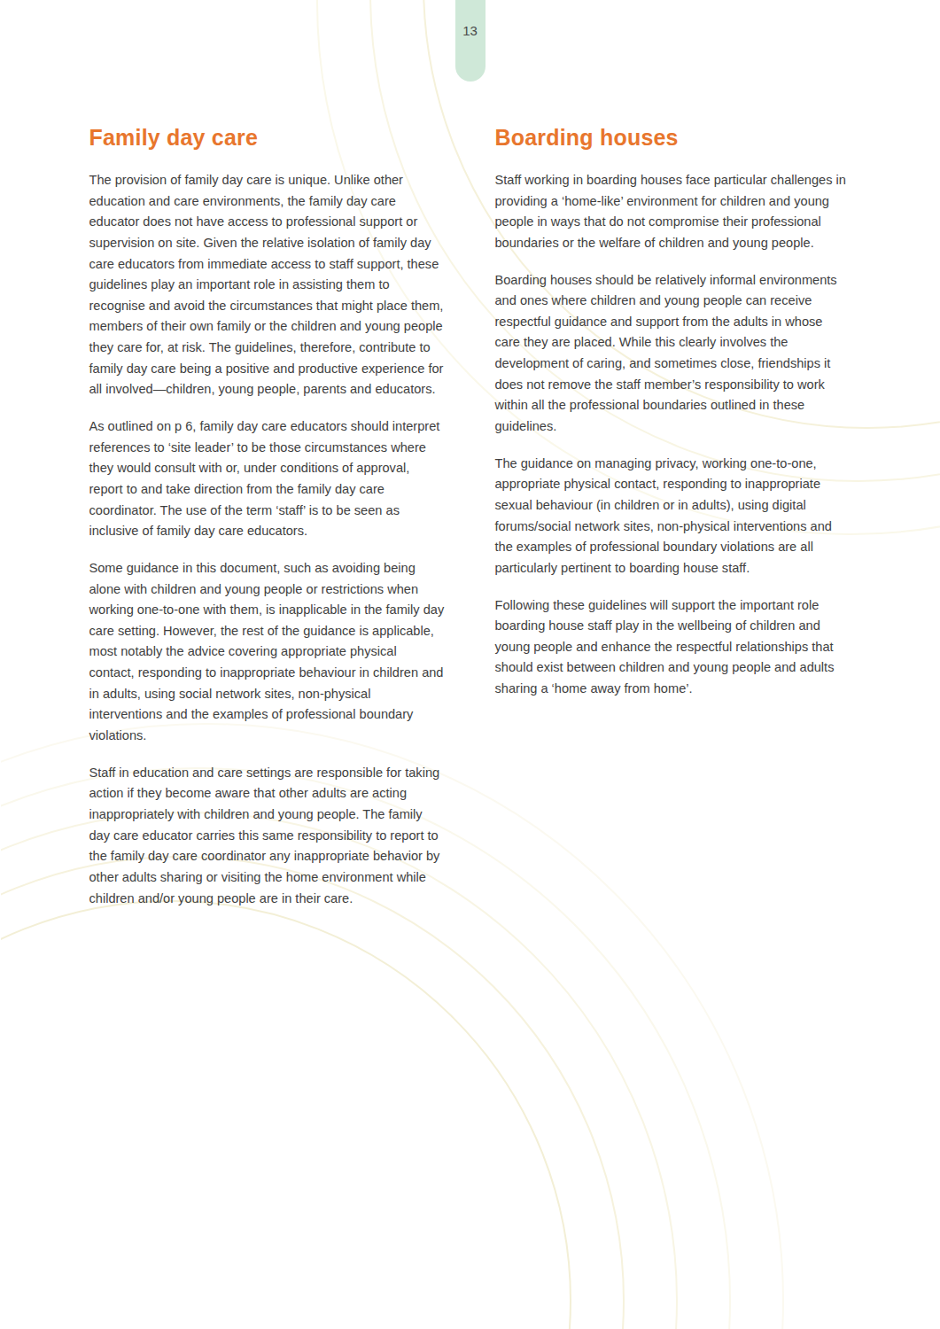13
Family day care
The provision of family day care is unique. Unlike other education and care environments, the family day care educator does not have access to professional support or supervision on site. Given the relative isolation of family day care educators from immediate access to staff support, these guidelines play an important role in assisting them to recognise and avoid the circumstances that might place them, members of their own family or the children and young people they care for, at risk. The guidelines, therefore, contribute to family day care being a positive and productive experience for all involved—children, young people, parents and educators.
As outlined on p 6, family day care educators should interpret references to ‘site leader’ to be those circumstances where they would consult with or, under conditions of approval, report to and take direction from the family day care coordinator. The use of the term ‘staff’ is to be seen as inclusive of family day care educators.
Some guidance in this document, such as avoiding being alone with children and young people or restrictions when working one-to-one with them, is inapplicable in the family day care setting. However, the rest of the guidance is applicable, most notably the advice covering appropriate physical contact, responding to inappropriate behaviour in children and in adults, using social network sites, non-physical interventions and the examples of professional boundary violations.
Staff in education and care settings are responsible for taking action if they become aware that other adults are acting inappropriately with children and young people. The family day care educator carries this same responsibility to report to the family day care coordinator any inappropriate behavior by other adults sharing or visiting the home environment while children and/or young people are in their care.
Boarding houses
Staff working in boarding houses face particular challenges in providing a ‘home-like’ environment for children and young people in ways that do not compromise their professional boundaries or the welfare of children and young people.
Boarding houses should be relatively informal environments and ones where children and young people can receive respectful guidance and support from the adults in whose care they are placed. While this clearly involves the development of caring, and sometimes close, friendships it does not remove the staff member’s responsibility to work within all the professional boundaries outlined in these guidelines.
The guidance on managing privacy, working one-to-one, appropriate physical contact, responding to inappropriate sexual behaviour (in children or in adults), using digital forums/social network sites, non-physical interventions and the examples of professional boundary violations are all particularly pertinent to boarding house staff.
Following these guidelines will support the important role boarding house staff play in the wellbeing of children and young people and enhance the respectful relationships that should exist between children and young people and adults sharing a ‘home away from home’.